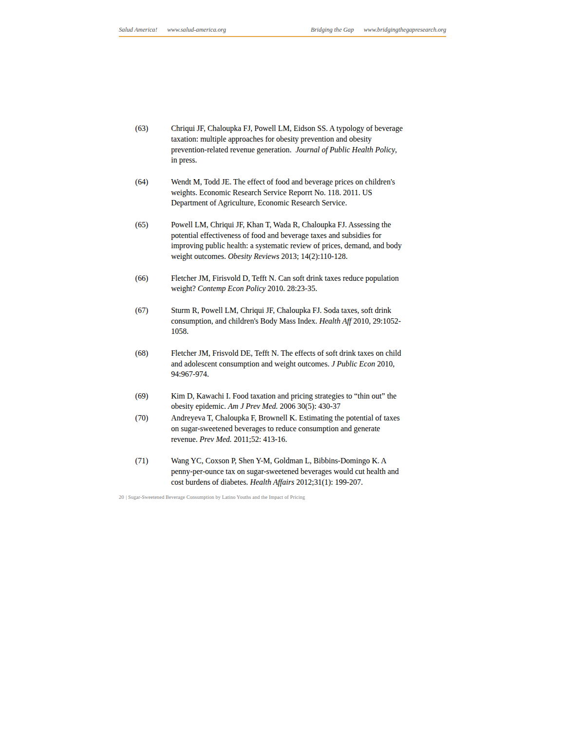Salud America! www.salud-america.org Bridging the Gap www.bridgingthegapresearch.org
(63) Chriqui JF, Chaloupka FJ, Powell LM, Eidson SS. A typology of beverage taxation: multiple approaches for obesity prevention and obesity prevention-related revenue generation. Journal of Public Health Policy, in press.
(64) Wendt M, Todd JE. The effect of food and beverage prices on children's weights. Economic Research Service Reporrt No. 118. 2011. US Department of Agriculture, Economic Research Service.
(65) Powell LM, Chriqui JF, Khan T, Wada R, Chaloupka FJ. Assessing the potential effectiveness of food and beverage taxes and subsidies for improving public health: a systematic review of prices, demand, and body weight outcomes. Obesity Reviews 2013; 14(2):110-128.
(66) Fletcher JM, Firisvold D, Tefft N. Can soft drink taxes reduce population weight? Contemp Econ Policy 2010. 28:23-35.
(67) Sturm R, Powell LM, Chriqui JF, Chaloupka FJ. Soda taxes, soft drink consumption, and children's Body Mass Index. Health Aff 2010, 29:1052-1058.
(68) Fletcher JM, Frisvold DE, Tefft N. The effects of soft drink taxes on child and adolescent consumption and weight outcomes. J Public Econ 2010, 94:967-974.
(69) Kim D, Kawachi I. Food taxation and pricing strategies to “thin out” the obesity epidemic. Am J Prev Med. 2006 30(5): 430-37
(70) Andreyeva T, Chaloupka F, Brownell K. Estimating the potential of taxes on sugar-sweetened beverages to reduce consumption and generate revenue. Prev Med. 2011;52: 413-16.
(71) Wang YC, Coxson P, Shen Y-M, Goldman L, Bibbins-Domingo K. A penny-per-ounce tax on sugar-sweetened beverages would cut health and cost burdens of diabetes. Health Affairs 2012;31(1): 199-207.
20| Sugar-Sweetened Beverage Consumption by Latino Youths and the Impact of Pricing